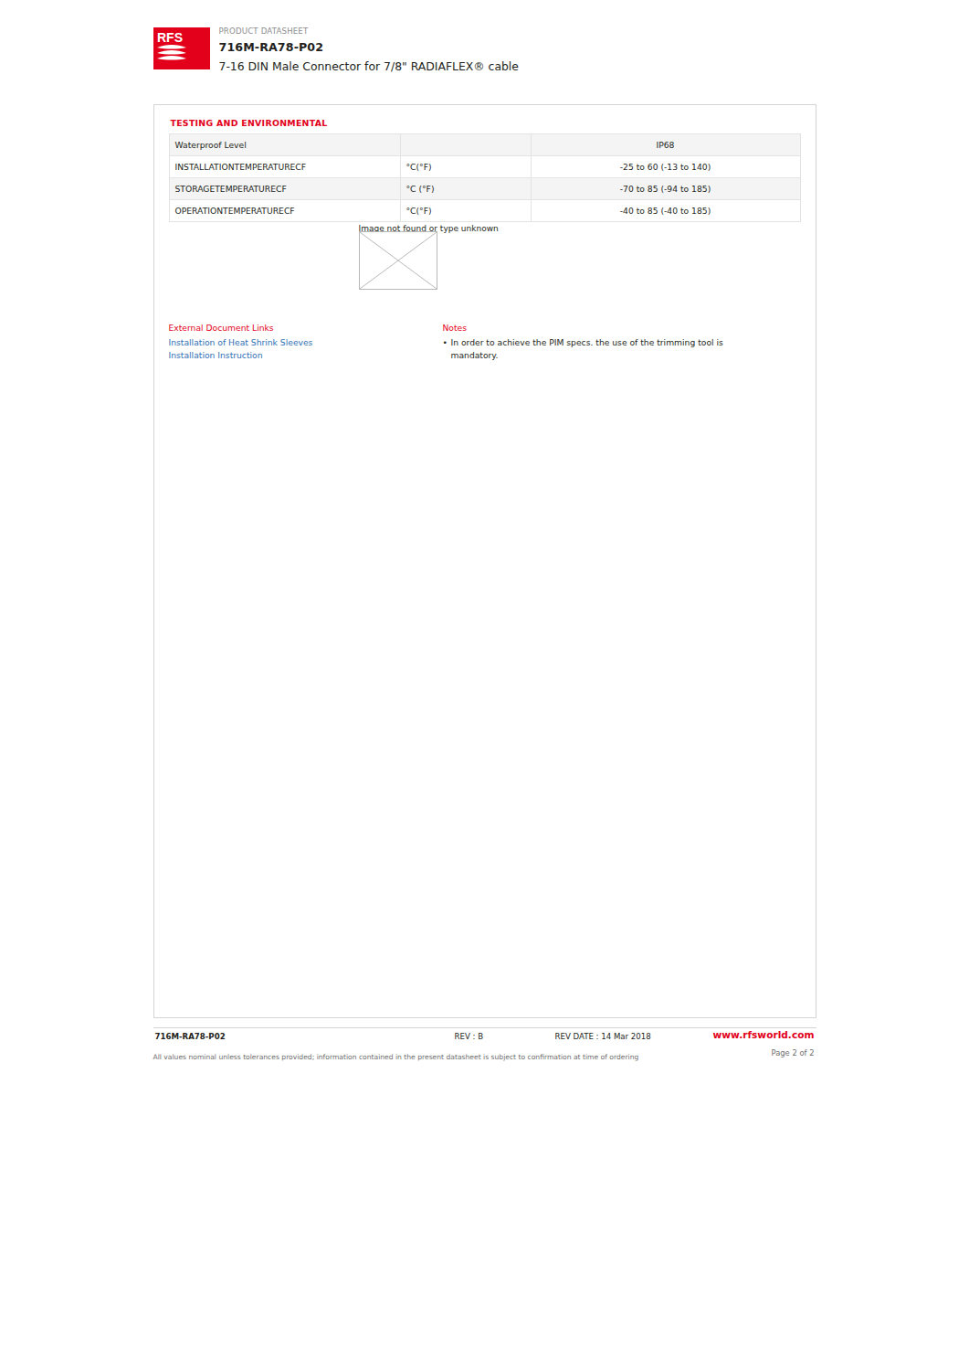RFS
PRODUCT DATASHEET
716M-RA78-P02
7-16 DIN Male Connector for 7/8" RADIAFLEX® cable
Testing and Environmental
| Waterproof Level | | IP68 |
| INSTALLATIONTEMPERATURECF | °C(°F) | -25 to 60 (-13 to 140) |
| STORAGETEMPERATURECF | °C (°F) | -70 to 85 (-94 to 185) |
| OPERATIONTEMPERATURECF | °C(°F) | -40 to 85 (-40 to 185) |
Image not found or type unknown
External Document Links
Installation of Heat Shrink Sleeves Installation Instruction
Notes
In order to achieve the PIM specs. the use of the trimming tool is mandatory.
716M-RA78-P02 REV : B REV DATE : 14 Mar 2018 www.rfsworld.com Page 2 of 2
All values nominal unless tolerances provided; information contained in the present datasheet is subject to confirmation at time of ordering